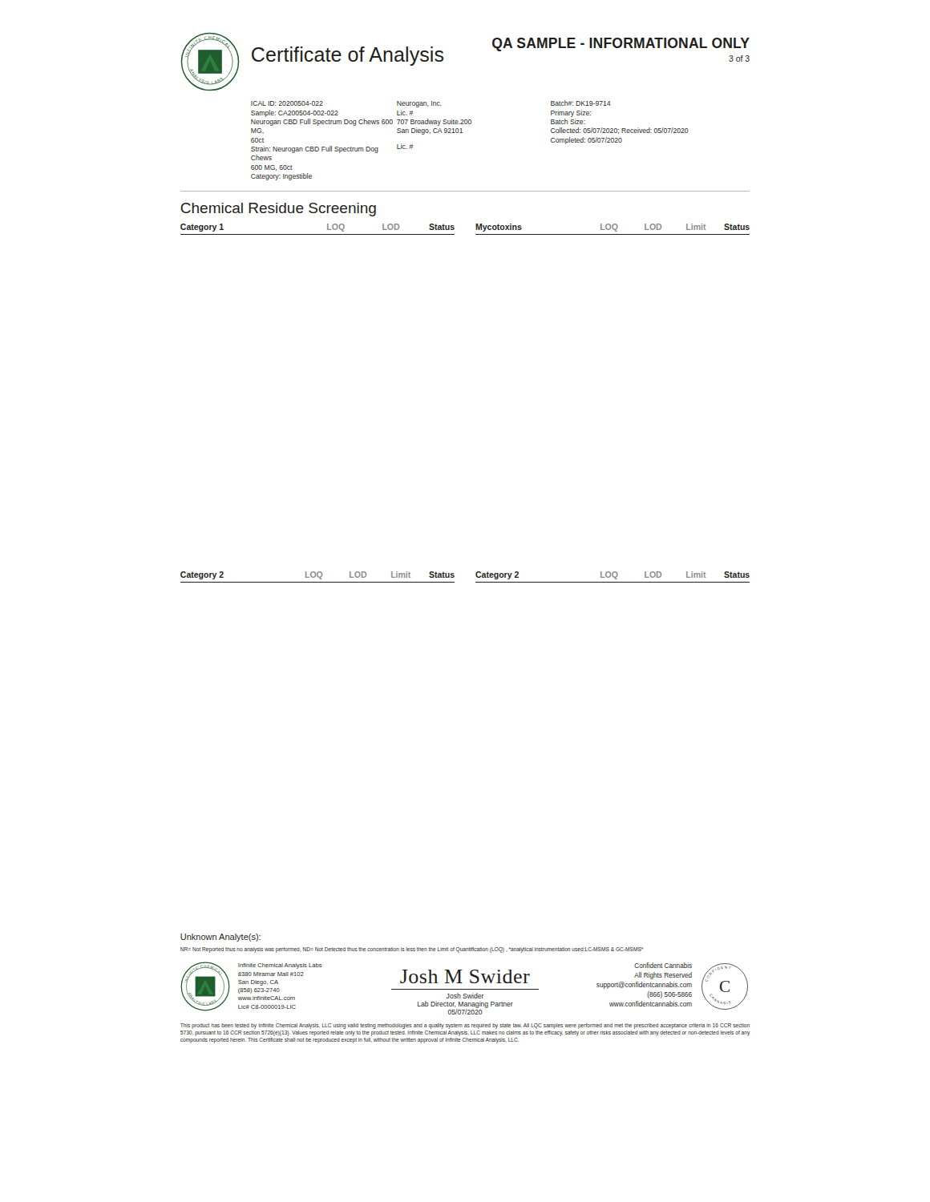INFINITE CHEMICAL ANALYSIS LABS
Certificate of Analysis
QA SAMPLE - INFORMATIONAL ONLY
3 of 3
ICAL ID: 20200504-022
Sample: CA200504-002-022
Neurogan CBD Full Spectrum Dog Chews 600 MG,
60ct
Strain: Neurogan CBD Full Spectrum Dog Chews
600 MG, 60ct
Category: Ingestible
Neurogan, Inc.
Lic. #
707 Broadway Suite.200
San Diego, CA 92101
Lic. #
Batch#: DK19-9714
Primary Size:
Batch Size:
Collected: 05/07/2020; Received: 05/07/2020
Completed: 05/07/2020
Chemical Residue Screening
| Category 1 | LOQ | LOD | Status |
| --- | --- | --- | --- |
| Mycotoxins | LOQ | LOD | Limit | Status |
| --- | --- | --- | --- | --- |
| Category 2 | LOQ | LOD | Limit | Status |
| --- | --- | --- | --- | --- |
| Category 2 | LOQ | LOD | Limit | Status |
| --- | --- | --- | --- | --- |
Unknown Analyte(s):
NR= Not Reported thus no analysis was performed, ND= Not Detected thus the concentration is less then the Limit of Quantification (LOQ) , *analytical instrumentation used:LC-MSMS & GC-MSMS*
INFINITE CHEMICAL ANALYSIS LABS
Infinite Chemical Analysis Labs
8380 Miramar Mall #102
San Diego, CA
(858) 623-2740
www.infiniteCAL.com
Lic# C8-0000019-LIC
Josh M Swider
Josh Swider
Lab Director, Managing Partner
05/07/2020
Confident Cannabis
All Rights Reserved
support@confidentcannabis.com
(866) 506-5866
www.confidentcannabis.com
CONFIDENT CANNABIS C
This product has been tested by Infinite Chemical Analysis, LLC using valid testing methodologies and a quality system as required by state law. All LQC samples were performed and met the prescribed acceptance criteria in 16 CCR section 5730, pursuant to 16 CCR section 5726(e)(13). Values reported relate only to the product tested. Infinite Chemical Analysis, LLC makes no claims as to the efficacy, safety or other risks associated with any detected or non-detected levels of any compounds reported herein. This Certificate shall not be reproduced except in full, without the written approval of Infinite Chemical Analysis, LLC.